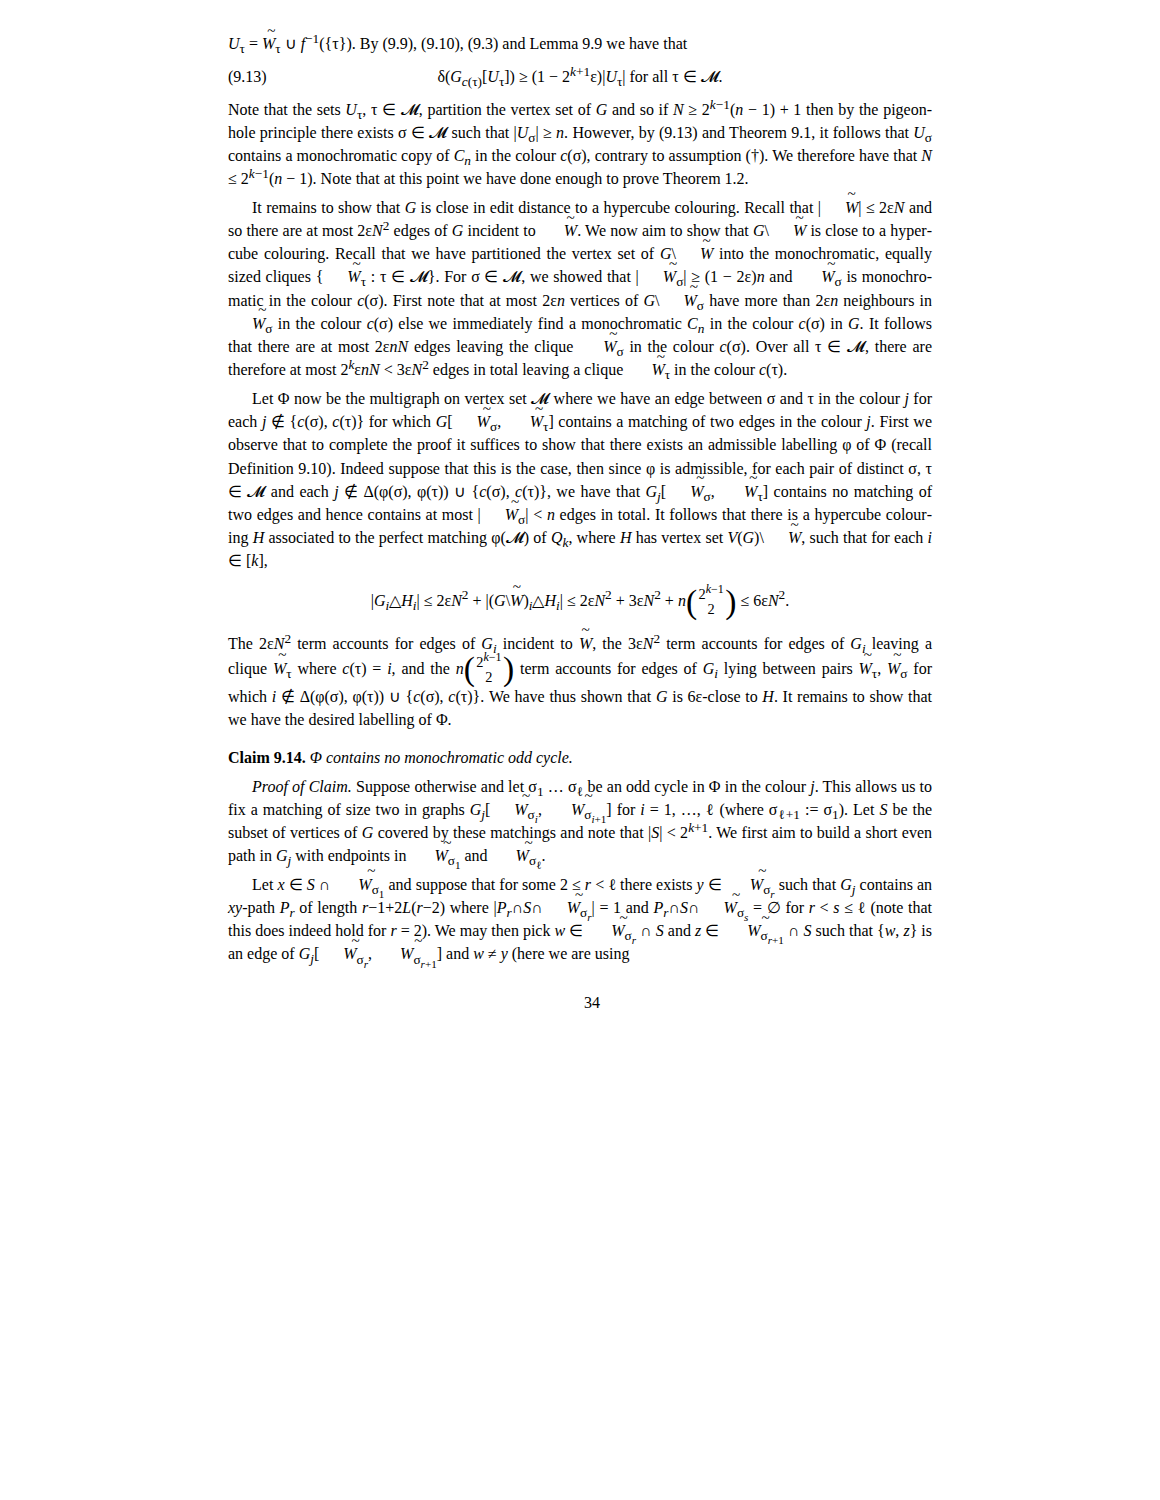Uτ = ~Wτ ∪ f−1({τ}). By (9.9), (9.10), (9.3) and Lemma 9.9 we have that
(9.13) δ(Gc(τ)[Uτ]) ≥ (1 − 2k+1ε)|Uτ| for all τ ∈ 𝓜.
Note that the sets Uτ, τ ∈ 𝓜, partition the vertex set of G and so if N ≥ 2k−1(n − 1) + 1 then by the pigeonhole principle there exists σ ∈ 𝓜 such that |Uσ| ≥ n. However, by (9.13) and Theorem 9.1, it follows that Uσ contains a monochromatic copy of Cn in the colour c(σ), contrary to assumption (†). We therefore have that N ≤ 2k−1(n − 1). Note that at this point we have done enough to prove Theorem 1.2.
It remains to show that G is close in edit distance to a hypercube colouring. Recall that |~W| ≤ 2εN and so there are at most 2εN2 edges of G incident to ~W. We now aim to show that G\~W is close to a hypercube colouring. Recall that we have partitioned the vertex set of G\~W into the monochromatic, equally sized cliques {~Wτ : τ ∈ 𝓜}. For σ ∈ 𝓜, we showed that |~Wσ| ≥ (1 − 2ε)n and ~Wσ is monochromatic in the colour c(σ). First note that at most 2εn vertices of G\~Wσ have more than 2εn neighbours in ~Wσ in the colour c(σ) else we immediately find a monochromatic Cn in the colour c(σ) in G. It follows that there are at most 2εnN edges leaving the clique ~Wσ in the colour c(σ). Over all τ ∈ 𝓜, there are therefore at most 2kεnN < 3εN2 edges in total leaving a clique ~Wτ in the colour c(τ).
Let Φ now be the multigraph on vertex set 𝓜 where we have an edge between σ and τ in the colour j for each j ∉ {c(σ), c(τ)} for which G[~Wσ, ~Wτ] contains a matching of two edges in the colour j. First we observe that to complete the proof it suffices to show that there exists an admissible labelling φ of Φ (recall Definition 9.10). Indeed suppose that this is the case, then since φ is admissible, for each pair of distinct σ, τ ∈ 𝓜 and each j ∉ Δ(φ(σ), φ(τ)) ∪ {c(σ), c(τ)}, we have that Gj[~Wσ, ~Wτ] contains no matching of two edges and hence contains at most |~Wσ| < n edges in total. It follows that there is a hypercube colouring H associated to the perfect matching φ(𝓜) of Qk, where H has vertex set V(G)\~W, such that for each i ∈ [k],
|Gi△Hi| ≤ 2εN2 + |(G\~W)i△Hi| ≤ 2εN2 + 3εN2 + n(2k−1
2) ≤ 6εN2.
The 2εN2 term accounts for edges of Gi incident to ~W, the 3εN2 term accounts for edges of Gi leaving a clique ~Wτ where c(τ) = i, and the n(2k−1
2) term accounts for edges of Gi lying between pairs ~Wτ, ~Wσ for which i ∉ Δ(φ(σ), φ(τ)) ∪ {c(σ), c(τ)}. We have thus shown that G is 6ε-close to H. It remains to show that we have the desired labelling of Φ.
Claim 9.14. Φ contains no monochromatic odd cycle.
Proof of Claim. Suppose otherwise and let σ1 … σℓ be an odd cycle in Φ in the colour j. This allows us to fix a matching of size two in graphs Gj[~Wσi, ~Wσi+1] for i = 1, …, ℓ (where σℓ+1 := σ1). Let S be the subset of vertices of G covered by these matchings and note that |S| < 2k+1. We first aim to build a short even path in Gj with endpoints in ~Wσ1 and ~Wσℓ.
Let x ∈ S ∩ ~Wσ1 and suppose that for some 2 ≤ r < ℓ there exists y ∈ ~Wσr such that Gj contains an xy-path Pr of length r−1+2L(r−2) where |Pr∩S∩~Wσr| = 1 and Pr∩S∩~Wσs = ∅ for r < s ≤ ℓ (note that this does indeed hold for r = 2). We may then pick w ∈ ~Wσr ∩ S and z ∈ ~Wσr+1 ∩ S such that {w, z} is an edge of Gj[~Wσr, ~Wσr+1] and w ≠ y (here we are using
34